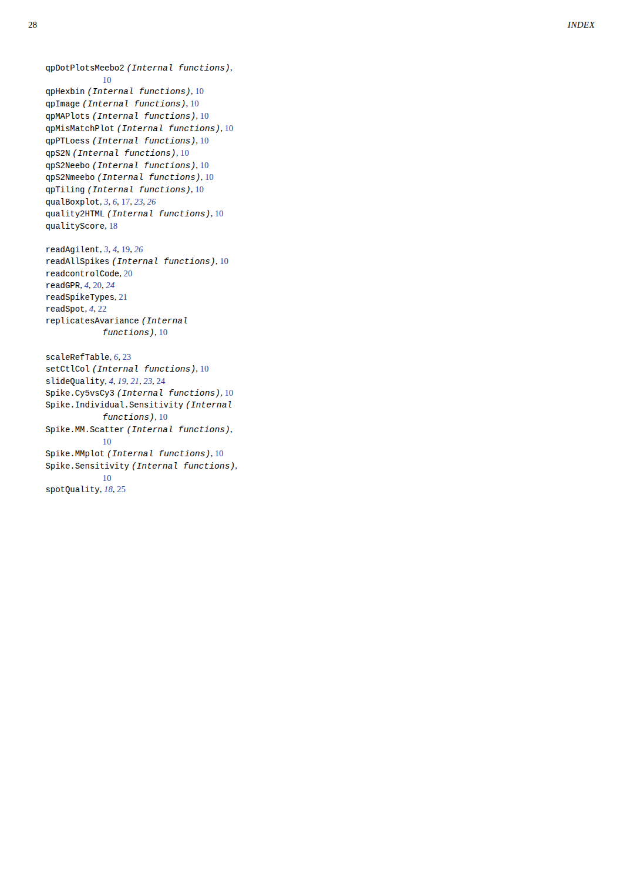28 INDEX
qpDotPlotsMeebo2 (Internal functions), 10
qpHexbin (Internal functions), 10
qpImage (Internal functions), 10
qpMAPlots (Internal functions), 10
qpMisMatchPlot (Internal functions), 10
qpPTLoess (Internal functions), 10
qpS2N (Internal functions), 10
qpS2Neebo (Internal functions), 10
qpS2Nmeebo (Internal functions), 10
qpTiling (Internal functions), 10
qualBoxplot, 3, 6, 17, 23, 26
quality2HTML (Internal functions), 10
qualityScore, 18
readAgilent, 3, 4, 19, 26
readAllSpikes (Internal functions), 10
readcontrolCode, 20
readGPR, 4, 20, 24
readSpikeTypes, 21
readSpot, 4, 22
replicatesAvariance (Internal functions), 10
scaleRefTable, 6, 23
setCtlCol (Internal functions), 10
slideQuality, 4, 19, 21, 23, 24
Spike.Cy5vsCy3 (Internal functions), 10
Spike.Individual.Sensitivity (Internal functions), 10
Spike.MM.Scatter (Internal functions), 10
Spike.MMplot (Internal functions), 10
Spike.Sensitivity (Internal functions), 10
spotQuality, 18, 25